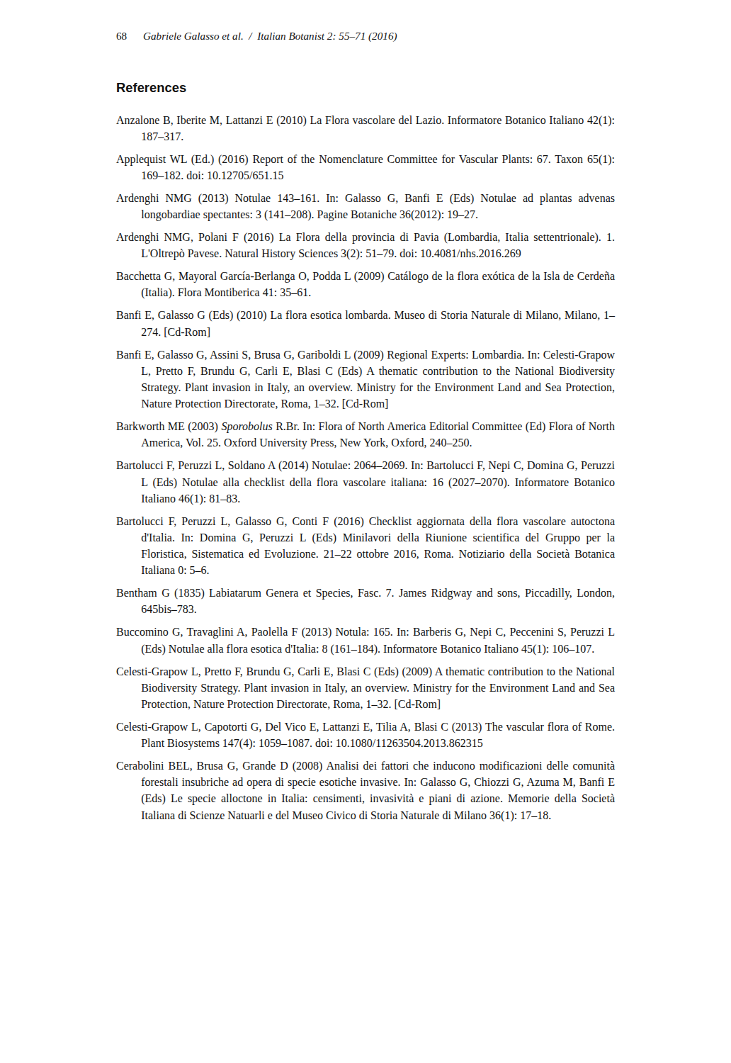68 Gabriele Galasso et al. / Italian Botanist 2: 55–71 (2016)
References
Anzalone B, Iberite M, Lattanzi E (2010) La Flora vascolare del Lazio. Informatore Botanico Italiano 42(1): 187–317.
Applequist WL (Ed.) (2016) Report of the Nomenclature Committee for Vascular Plants: 67. Taxon 65(1): 169–182. doi: 10.12705/651.15
Ardenghi NMG (2013) Notulae 143–161. In: Galasso G, Banfi E (Eds) Notulae ad plantas advenas longobardiae spectantes: 3 (141–208). Pagine Botaniche 36(2012): 19–27.
Ardenghi NMG, Polani F (2016) La Flora della provincia di Pavia (Lombardia, Italia settentrionale). 1. L'Oltrepò Pavese. Natural History Sciences 3(2): 51–79. doi: 10.4081/nhs.2016.269
Bacchetta G, Mayoral García-Berlanga O, Podda L (2009) Catálogo de la flora exótica de la Isla de Cerdeña (Italia). Flora Montiberica 41: 35–61.
Banfi E, Galasso G (Eds) (2010) La flora esotica lombarda. Museo di Storia Naturale di Milano, Milano, 1–274. [Cd-Rom]
Banfi E, Galasso G, Assini S, Brusa G, Gariboldi L (2009) Regional Experts: Lombardia. In: Celesti-Grapow L, Pretto F, Brundu G, Carli E, Blasi C (Eds) A thematic contribution to the National Biodiversity Strategy. Plant invasion in Italy, an overview. Ministry for the Environment Land and Sea Protection, Nature Protection Directorate, Roma, 1–32. [Cd-Rom]
Barkworth ME (2003) Sporobolus R.Br. In: Flora of North America Editorial Committee (Ed) Flora of North America, Vol. 25. Oxford University Press, New York, Oxford, 240–250.
Bartolucci F, Peruzzi L, Soldano A (2014) Notulae: 2064–2069. In: Bartolucci F, Nepi C, Domina G, Peruzzi L (Eds) Notulae alla checklist della flora vascolare italiana: 16 (2027–2070). Informatore Botanico Italiano 46(1): 81–83.
Bartolucci F, Peruzzi L, Galasso G, Conti F (2016) Checklist aggiornata della flora vascolare autoctona d'Italia. In: Domina G, Peruzzi L (Eds) Minilavori della Riunione scientifica del Gruppo per la Floristica, Sistematica ed Evoluzione. 21–22 ottobre 2016, Roma. Notiziario della Società Botanica Italiana 0: 5–6.
Bentham G (1835) Labiatarum Genera et Species, Fasc. 7. James Ridgway and sons, Piccadilly, London, 645bis–783.
Buccomino G, Travaglini A, Paolella F (2013) Notula: 165. In: Barberis G, Nepi C, Peccenini S, Peruzzi L (Eds) Notulae alla flora esotica d'Italia: 8 (161–184). Informatore Botanico Italiano 45(1): 106–107.
Celesti-Grapow L, Pretto F, Brundu G, Carli E, Blasi C (Eds) (2009) A thematic contribution to the National Biodiversity Strategy. Plant invasion in Italy, an overview. Ministry for the Environment Land and Sea Protection, Nature Protection Directorate, Roma, 1–32. [Cd-Rom]
Celesti-Grapow L, Capotorti G, Del Vico E, Lattanzi E, Tilia A, Blasi C (2013) The vascular flora of Rome. Plant Biosystems 147(4): 1059–1087. doi: 10.1080/11263504.2013.862315
Cerabolini BEL, Brusa G, Grande D (2008) Analisi dei fattori che inducono modificazioni delle comunità forestali insubriche ad opera di specie esotiche invasive. In: Galasso G, Chiozzi G, Azuma M, Banfi E (Eds) Le specie alloctone in Italia: censimenti, invasività e piani di azione. Memorie della Società Italiana di Scienze Natuarli e del Museo Civico di Storia Naturale di Milano 36(1): 17–18.